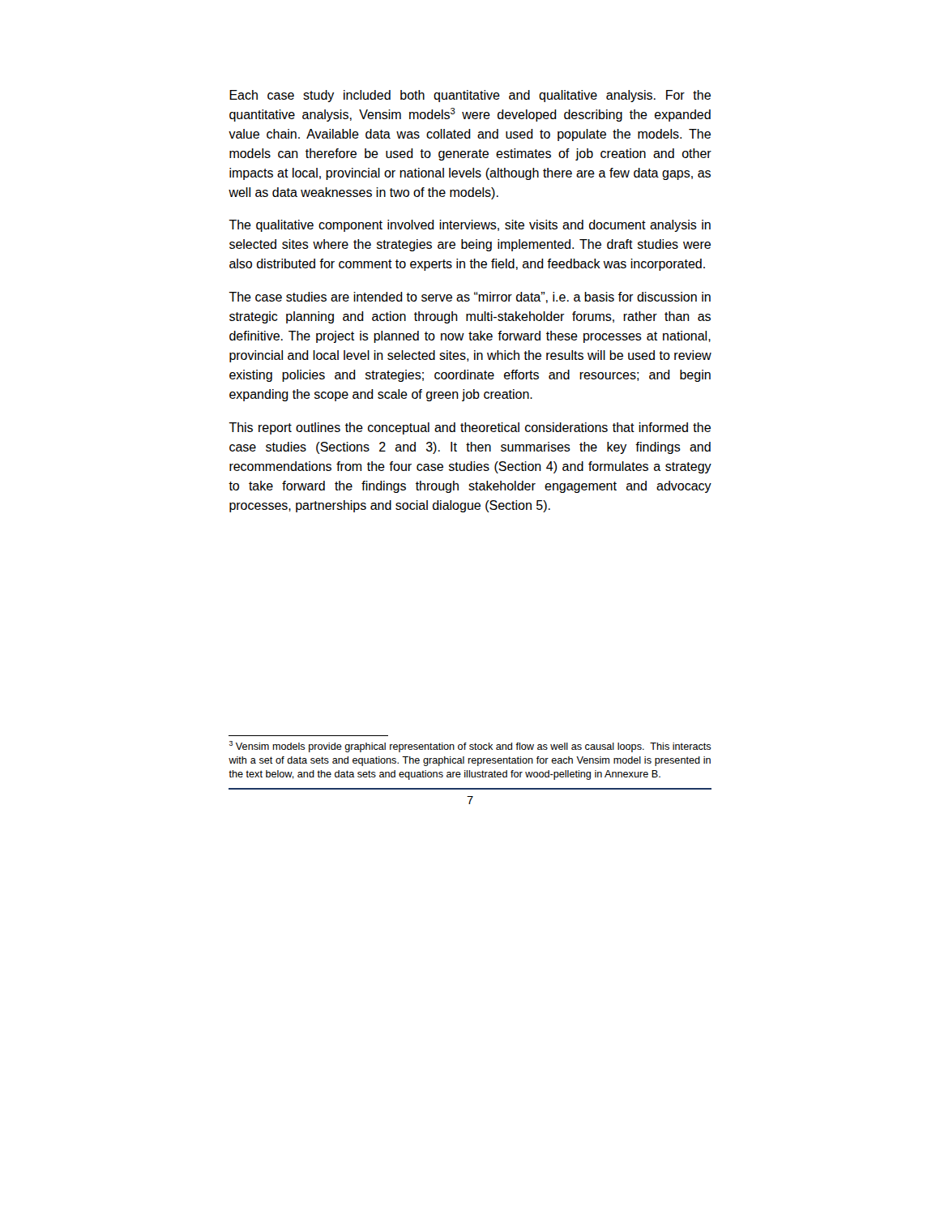Each case study included both quantitative and qualitative analysis. For the quantitative analysis, Vensim models3 were developed describing the expanded value chain. Available data was collated and used to populate the models. The models can therefore be used to generate estimates of job creation and other impacts at local, provincial or national levels (although there are a few data gaps, as well as data weaknesses in two of the models).
The qualitative component involved interviews, site visits and document analysis in selected sites where the strategies are being implemented. The draft studies were also distributed for comment to experts in the field, and feedback was incorporated.
The case studies are intended to serve as “mirror data”, i.e. a basis for discussion in strategic planning and action through multi-stakeholder forums, rather than as definitive. The project is planned to now take forward these processes at national, provincial and local level in selected sites, in which the results will be used to review existing policies and strategies; coordinate efforts and resources; and begin expanding the scope and scale of green job creation.
This report outlines the conceptual and theoretical considerations that informed the case studies (Sections 2 and 3). It then summarises the key findings and recommendations from the four case studies (Section 4) and formulates a strategy to take forward the findings through stakeholder engagement and advocacy processes, partnerships and social dialogue (Section 5).
3 Vensim models provide graphical representation of stock and flow as well as causal loops. This interacts with a set of data sets and equations. The graphical representation for each Vensim model is presented in the text below, and the data sets and equations are illustrated for wood-pelleting in Annexure B.
7